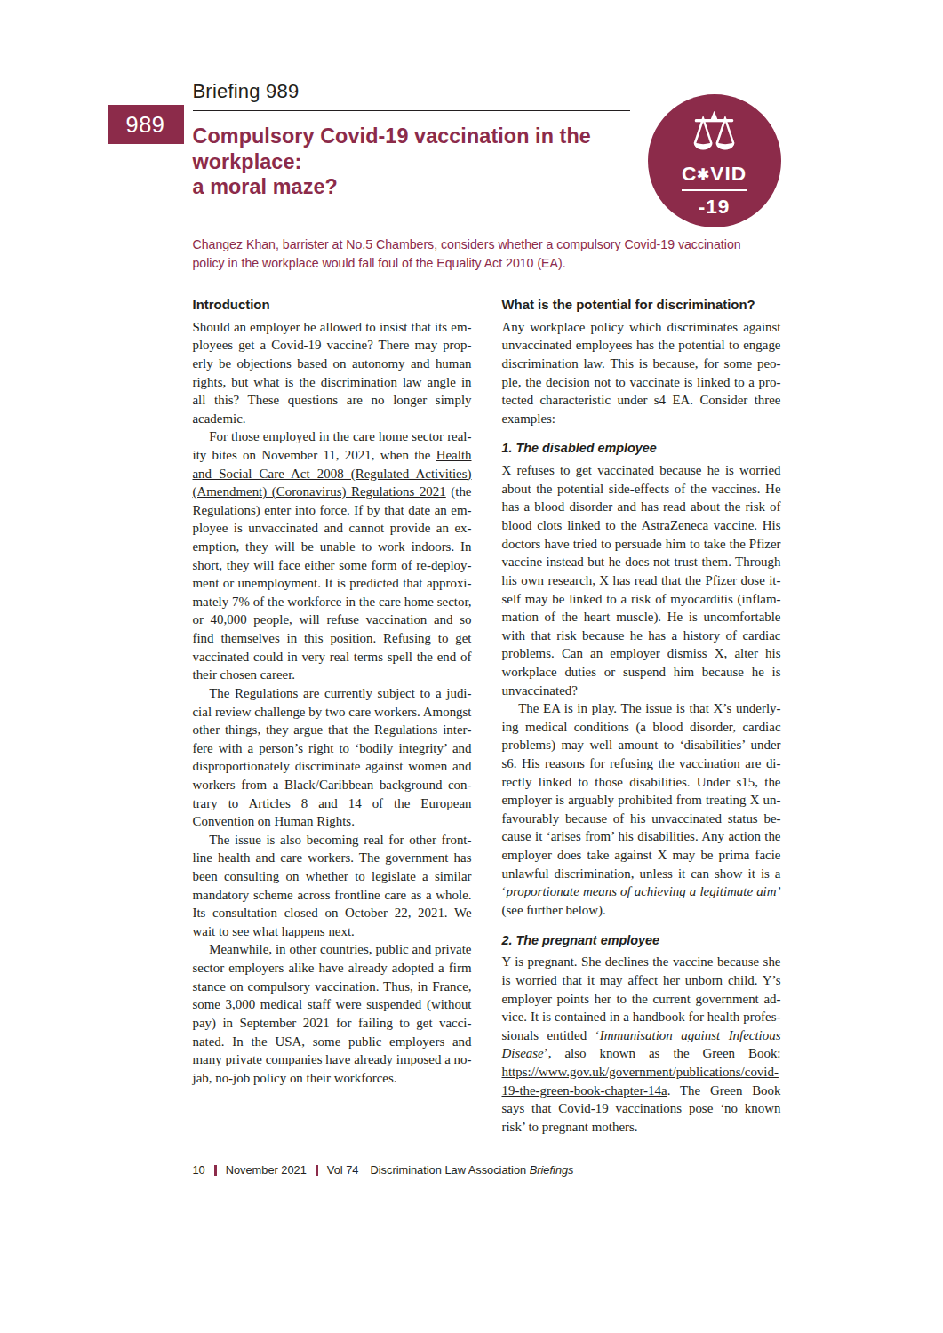989
⚖
C✱VID
-19
Briefing 989
Compulsory Covid-19 vaccination in the workplace:
a moral maze?
Changez Khan, barrister at No.5 Chambers, considers whether a compulsory Covid-19 vaccination policy in the workplace would fall foul of the Equality Act 2010 (EA).
Introduction
Should an employer be allowed to insist that its employees get a Covid-19 vaccine? There may properly be objections based on autonomy and human rights, but what is the discrimination law angle in all this? These questions are no longer simply academic.
For those employed in the care home sector reality bites on November 11, 2021, when the Health and Social Care Act 2008 (Regulated Activities) (Amendment) (Coronavirus) Regulations 2021 (the Regulations) enter into force. If by that date an employee is unvaccinated and cannot provide an exemption, they will be unable to work indoors. In short, they will face either some form of re-deployment or unemployment. It is predicted that approximately 7% of the workforce in the care home sector, or 40,000 people, will refuse vaccination and so find themselves in this position. Refusing to get vaccinated could in very real terms spell the end of their chosen career.
The Regulations are currently subject to a judicial review challenge by two care workers. Amongst other things, they argue that the Regulations interfere with a person’s right to ‘bodily integrity’ and disproportionately discriminate against women and workers from a Black/Caribbean background contrary to Articles 8 and 14 of the European Convention on Human Rights.
The issue is also becoming real for other frontline health and care workers. The government has been consulting on whether to legislate a similar mandatory scheme across frontline care as a whole. Its consultation closed on October 22, 2021. We wait to see what happens next.
Meanwhile, in other countries, public and private sector employers alike have already adopted a firm stance on compulsory vaccination. Thus, in France, some 3,000 medical staff were suspended (without pay) in September 2021 for failing to get vaccinated. In the USA, some public employers and many private companies have already imposed a no-jab, no-job policy on their workforces.
What is the potential for discrimination?
Any workplace policy which discriminates against unvaccinated employees has the potential to engage discrimination law. This is because, for some people, the decision not to vaccinate is linked to a protected characteristic under s4 EA. Consider three examples:
1. The disabled employee
X refuses to get vaccinated because he is worried about the potential side-effects of the vaccines. He has a blood disorder and has read about the risk of blood clots linked to the AstraZeneca vaccine. His doctors have tried to persuade him to take the Pfizer vaccine instead but he does not trust them. Through his own research, X has read that the Pfizer dose itself may be linked to a risk of myocarditis (inflammation of the heart muscle). He is uncomfortable with that risk because he has a history of cardiac problems. Can an employer dismiss X, alter his workplace duties or suspend him because he is unvaccinated?
The EA is in play. The issue is that X’s underlying medical conditions (a blood disorder, cardiac problems) may well amount to ‘disabilities’ under s6. His reasons for refusing the vaccination are directly linked to those disabilities. Under s15, the employer is arguably prohibited from treating X unfavourably because of his unvaccinated status because it ‘arises from’ his disabilities. Any action the employer does take against X may be prima facie unlawful discrimination, unless it can show it is a ‘proportionate means of achieving a legitimate aim’ (see further below).
2. The pregnant employee
Y is pregnant. She declines the vaccine because she is worried that it may affect her unborn child. Y’s employer points her to the current government advice. It is contained in a handbook for health professionals entitled ‘Immunisation against Infectious Disease’, also known as the Green Book: https://www.gov.uk/government/publications/covid-19-the-green-book-chapter-14a. The Green Book says that Covid-19 vaccinations pose ‘no known risk’ to pregnant mothers.
10 November 2021 Vol 74 Discrimination Law Association Briefings